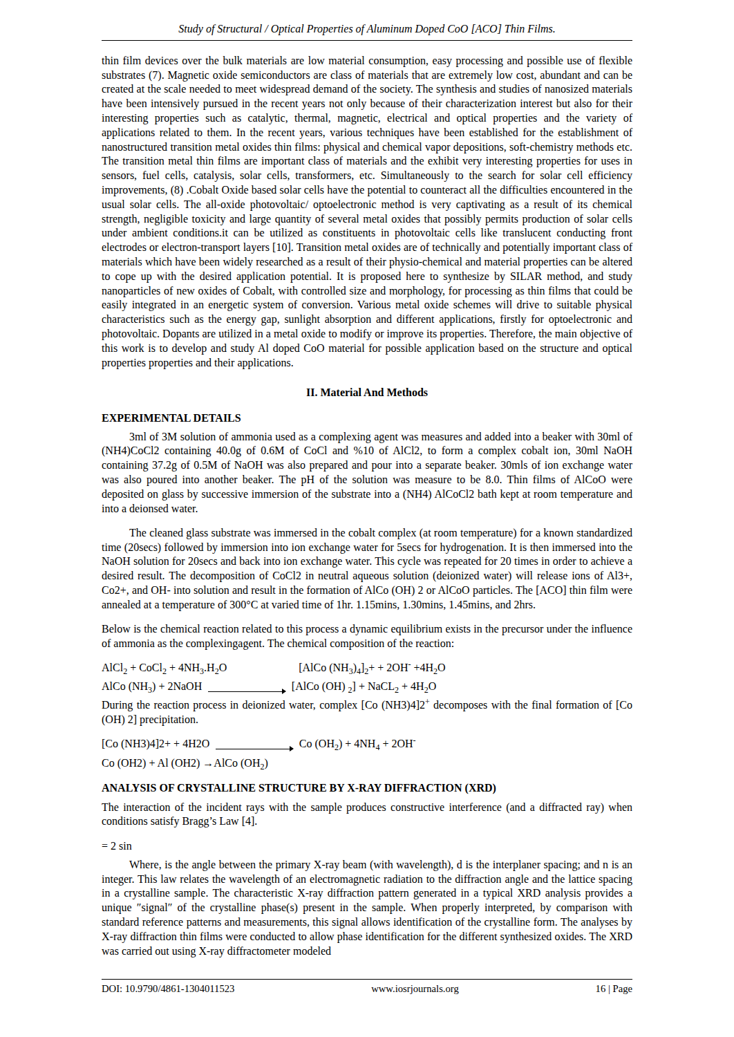Study of Structural / Optical Properties of Aluminum Doped CoO [ACO] Thin Films.
thin film devices over the bulk materials are low material consumption, easy processing and possible use of flexible substrates (7). Magnetic oxide semiconductors are class of materials that are extremely low cost, abundant and can be created at the scale needed to meet widespread demand of the society. The synthesis and studies of nanosized materials have been intensively pursued in the recent years not only because of their characterization interest but also for their interesting properties such as catalytic, thermal, magnetic, electrical and optical properties and the variety of applications related to them. In the recent years, various techniques have been established for the establishment of nanostructured transition metal oxides thin films: physical and chemical vapor depositions, soft-chemistry methods etc. The transition metal thin films are important class of materials and the exhibit very interesting properties for uses in sensors, fuel cells, catalysis, solar cells, transformers, etc. Simultaneously to the search for solar cell efficiency improvements, (8) .Cobalt Oxide based solar cells have the potential to counteract all the difficulties encountered in the usual solar cells. The all-oxide photovoltaic/ optoelectronic method is very captivating as a result of its chemical strength, negligible toxicity and large quantity of several metal oxides that possibly permits production of solar cells under ambient conditions.it can be utilized as constituents in photovoltaic cells like translucent conducting front electrodes or electron-transport layers [10]. Transition metal oxides are of technically and potentially important class of materials which have been widely researched as a result of their physio-chemical and material properties can be altered to cope up with the desired application potential. It is proposed here to synthesize by SILAR method, and study nanoparticles of new oxides of Cobalt, with controlled size and morphology, for processing as thin films that could be easily integrated in an energetic system of conversion. Various metal oxide schemes will drive to suitable physical characteristics such as the energy gap, sunlight absorption and different applications, firstly for optoelectronic and photovoltaic. Dopants are utilized in a metal oxide to modify or improve its properties. Therefore, the main objective of this work is to develop and study Al doped CoO material for possible application based on the structure and optical properties properties and their applications.
II. Material And Methods
EXPERIMENTAL DETAILS
3ml of 3M solution of ammonia used as a complexing agent was measures and added into a beaker with 30ml of (NH4)CoCl2 containing 40.0g of 0.6M of CoCl and %10 of AlCl2, to form a complex cobalt ion, 30ml NaOH containing 37.2g of 0.5M of NaOH was also prepared and pour into a separate beaker. 30mls of ion exchange water was also poured into another beaker. The pH of the solution was measure to be 8.0. Thin films of AlCoO were deposited on glass by successive immersion of the substrate into a (NH4) AlCoCl2 bath kept at room temperature and into a deionsed water.
The cleaned glass substrate was immersed in the cobalt complex (at room temperature) for a known standardized time (20secs) followed by immersion into ion exchange water for 5secs for hydrogenation. It is then immersed into the NaOH solution for 20secs and back into ion exchange water. This cycle was repeated for 20 times in order to achieve a desired result. The decomposition of CoCl2 in neutral aqueous solution (deionized water) will release ions of Al3+, Co2+, and OH- into solution and result in the formation of AlCo (OH) 2 or AlCoO particles. The [ACO] thin film were annealed at a temperature of 300°C at varied time of 1hr. 1.15mins, 1.30mins, 1.45mins, and 2hrs.
Below is the chemical reaction related to this process a dynamic equilibrium exists in the precursor under the influence of ammonia as the complexingagent. The chemical composition of the reaction:
AlCl2 + CoCl2 + 4NH3.H2O [AlCo (NH3)4]2+ + 2OH- +4H2O
AlCo (NH3) + 2NaOH [AlCo (OH) 2] + NaCL2 + 4H2O
During the reaction process in deionized water, complex [Co (NH3)4]2+ decomposes with the final formation of [Co (OH) 2] precipitation.
[Co (NH3)4]2+ + 4H2O Co (OH2) + 4NH4 + 2OH-
Co (OH2) + Al (OH2) →AlCo (OH2)
ANALYSIS OF CRYSTALLINE STRUCTURE BY X-RAY DIFFRACTION (XRD)
The interaction of the incident rays with the sample produces constructive interference (and a diffracted ray) when conditions satisfy Bragg’s Law [4].
= 2 sin
Where, is the angle between the primary X-ray beam (with wavelength), d is the interplaner spacing; and n is an integer. This law relates the wavelength of an electromagnetic radiation to the diffraction angle and the lattice spacing in a crystalline sample. The characteristic X-ray diffraction pattern generated in a typical XRD analysis provides a unique ″signal″ of the crystalline phase(s) present in the sample. When properly interpreted, by comparison with standard reference patterns and measurements, this signal allows identification of the crystalline form. The analyses by X-ray diffraction thin films were conducted to allow phase identification for the different synthesized oxides. The XRD was carried out using X-ray diffractometer modeled
DOI: 10.9790/4861-1304011523 www.iosrjournals.org 16 | Page